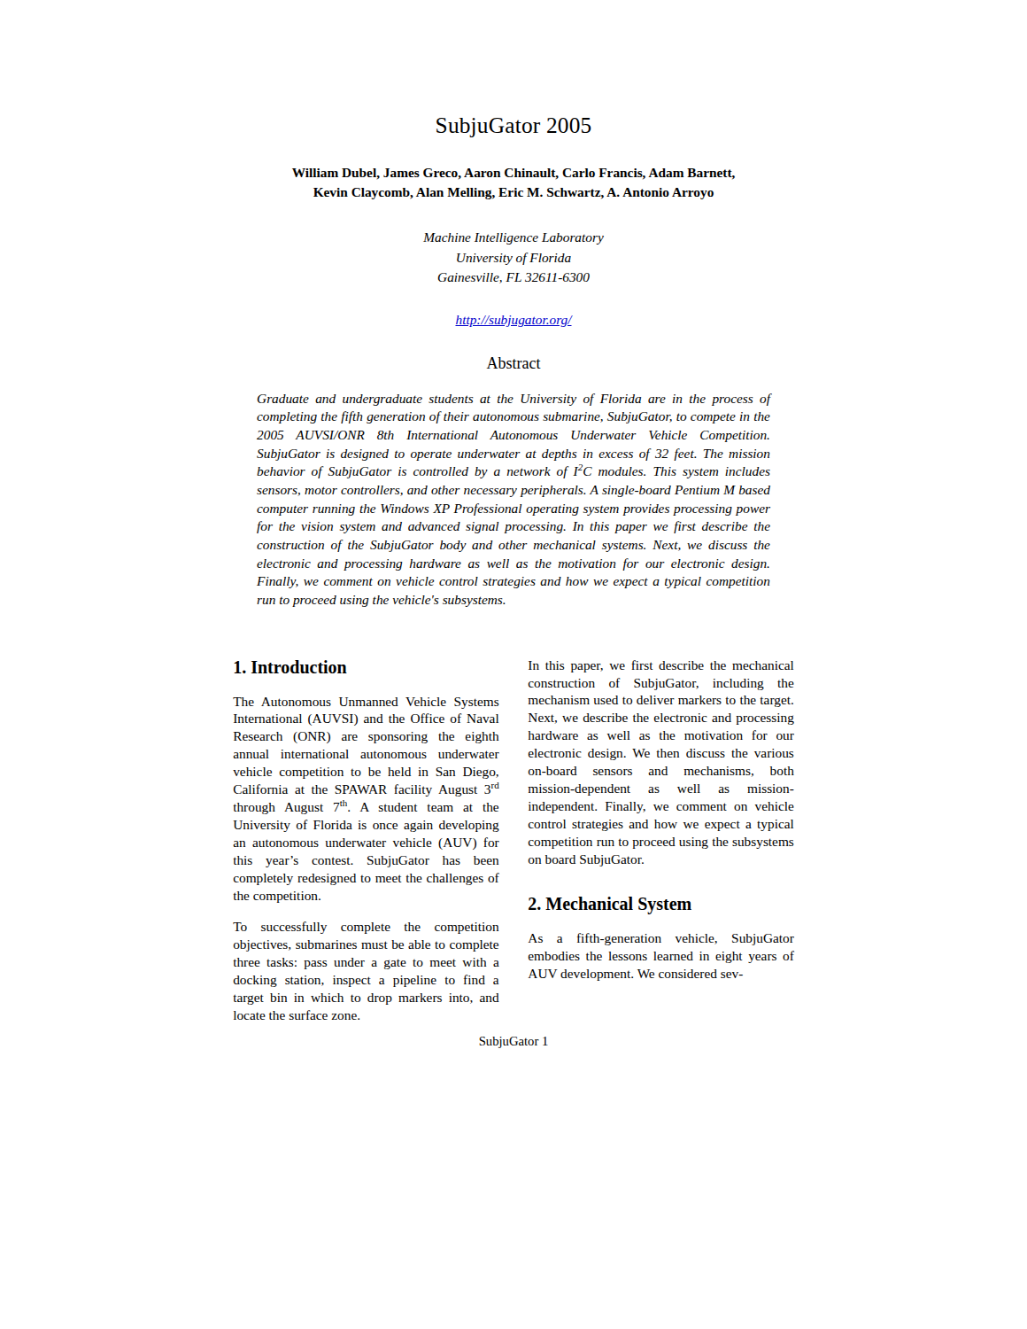SubjuGator 2005
William Dubel, James Greco, Aaron Chinault, Carlo Francis, Adam Barnett,
Kevin Claycomb, Alan Melling, Eric M. Schwartz, A. Antonio Arroyo
Machine Intelligence Laboratory
University of Florida
Gainesville, FL 32611-6300
http://subjugator.org/
Abstract
Graduate and undergraduate students at the University of Florida are in the process of completing the fifth generation of their autonomous submarine, SubjuGator, to compete in the 2005 AUVSI/ONR 8th International Autonomous Underwater Vehicle Competition. SubjuGator is designed to operate underwater at depths in excess of 32 feet. The mission behavior of SubjuGator is controlled by a network of I2C modules. This system includes sensors, motor controllers, and other necessary peripherals. A single-board Pentium M based computer running the Windows XP Professional operating system provides processing power for the vision system and advanced signal processing. In this paper we first describe the construction of the SubjuGator body and other mechanical systems. Next, we discuss the electronic and processing hardware as well as the motivation for our electronic design. Finally, we comment on vehicle control strategies and how we expect a typical competition run to proceed using the vehicle's subsystems.
1. Introduction
The Autonomous Unmanned Vehicle Systems International (AUVSI) and the Office of Naval Research (ONR) are sponsoring the eighth annual international autonomous underwater vehicle competition to be held in San Diego, California at the SPAWAR facility August 3rd through August 7th. A student team at the University of Florida is once again developing an autonomous underwater vehicle (AUV) for this year’s contest. SubjuGator has been completely redesigned to meet the challenges of the competition.
To successfully complete the competition objectives, submarines must be able to complete three tasks: pass under a gate to meet with a docking station, inspect a pipeline to find a target bin in which to drop markers into, and locate the surface zone.
In this paper, we first describe the mechanical construction of SubjuGator, including the mechanism used to deliver markers to the target. Next, we describe the electronic and processing hardware as well as the motivation for our electronic design. We then discuss the various on-board sensors and mechanisms, both mission-dependent as well as mission-independent. Finally, we comment on vehicle control strategies and how we expect a typical competition run to proceed using the subsystems on board SubjuGator.
2. Mechanical System
As a fifth-generation vehicle, SubjuGator embodies the lessons learned in eight years of AUV development. We considered sev-
SubjuGator 1